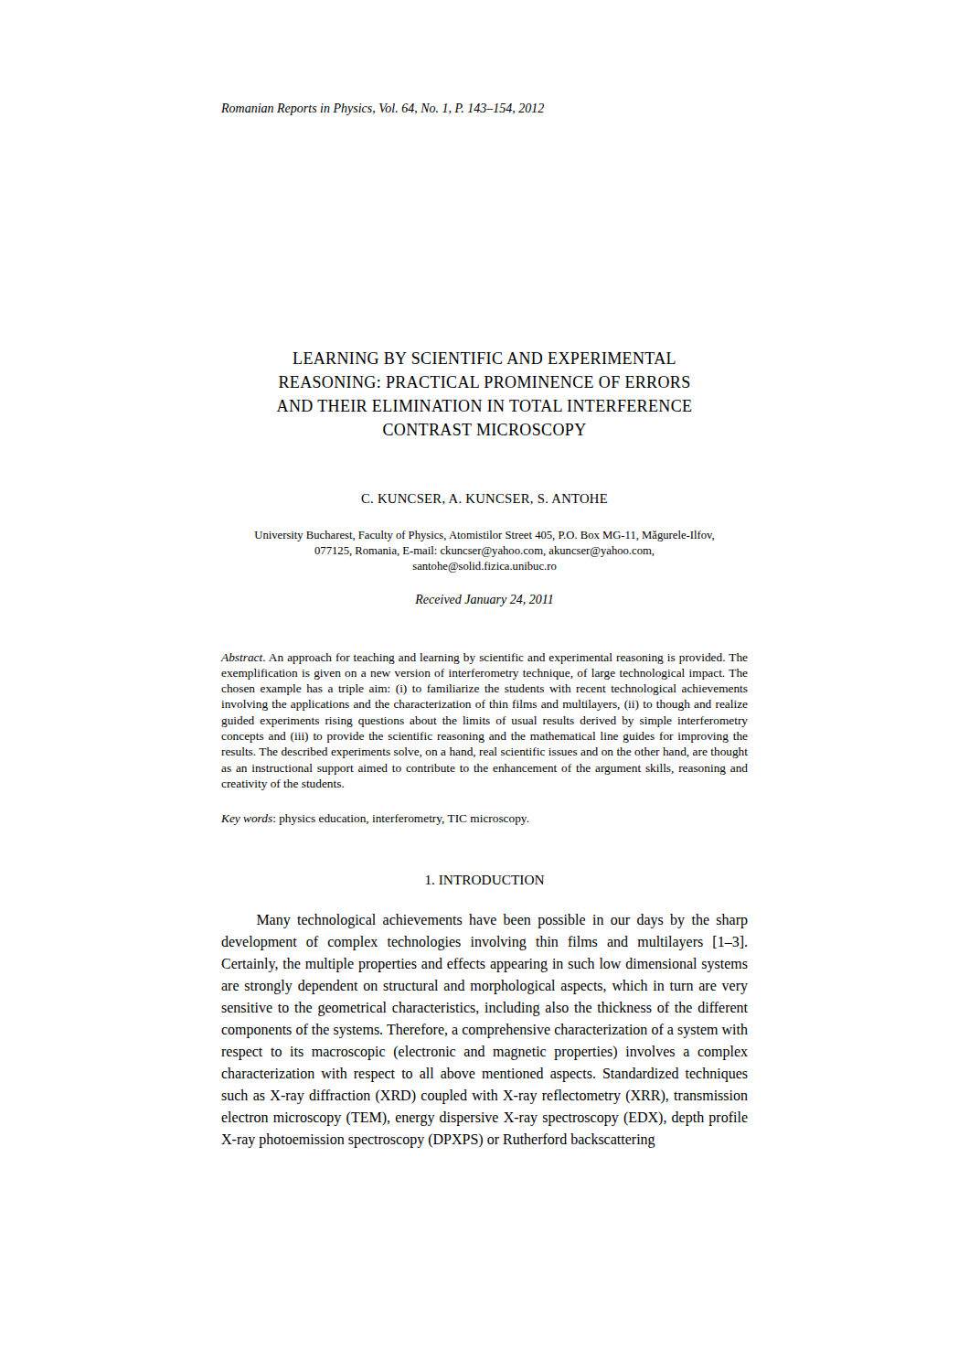Romanian Reports in Physics, Vol. 64, No. 1, P. 143–154, 2012
Learning by Scientific and Experimental
Reasoning: Practical Prominence of Errors
and Their Elimination in Total Interference
Contrast Microscopy
C. KUNCSER, A. KUNCSER, S. ANTOHE
University Bucharest, Faculty of Physics, Atomistilor Street 405, P.O. Box MG-11, Măgurele-Ilfov,
077125, Romania, E-mail: ckuncser@yahoo.com, akuncser@yahoo.com,
santohe@solid.fizica.unibuc.ro
Received January 24, 2011
Abstract. An approach for teaching and learning by scientific and experimental reasoning is provided. The exemplification is given on a new version of interferometry technique, of large technological impact. The chosen example has a triple aim: (i) to familiarize the students with recent technological achievements involving the applications and the characterization of thin films and multilayers, (ii) to though and realize guided experiments rising questions about the limits of usual results derived by simple interferometry concepts and (iii) to provide the scientific reasoning and the mathematical line guides for improving the results. The described experiments solve, on a hand, real scientific issues and on the other hand, are thought as an instructional support aimed to contribute to the enhancement of the argument skills, reasoning and creativity of the students.
Key words: physics education, interferometry, TIC microscopy.
1. Introduction
Many technological achievements have been possible in our days by the sharp development of complex technologies involving thin films and multilayers [1–3]. Certainly, the multiple properties and effects appearing in such low dimensional systems are strongly dependent on structural and morphological aspects, which in turn are very sensitive to the geometrical characteristics, including also the thickness of the different components of the systems. Therefore, a comprehensive characterization of a system with respect to its macroscopic (electronic and magnetic properties) involves a complex characterization with respect to all above mentioned aspects. Standardized techniques such as X-ray diffraction (XRD) coupled with X-ray reflectometry (XRR), transmission electron microscopy (TEM), energy dispersive X-ray spectroscopy (EDX), depth profile X-ray photoemission spectroscopy (DPXPS) or Rutherford backscattering